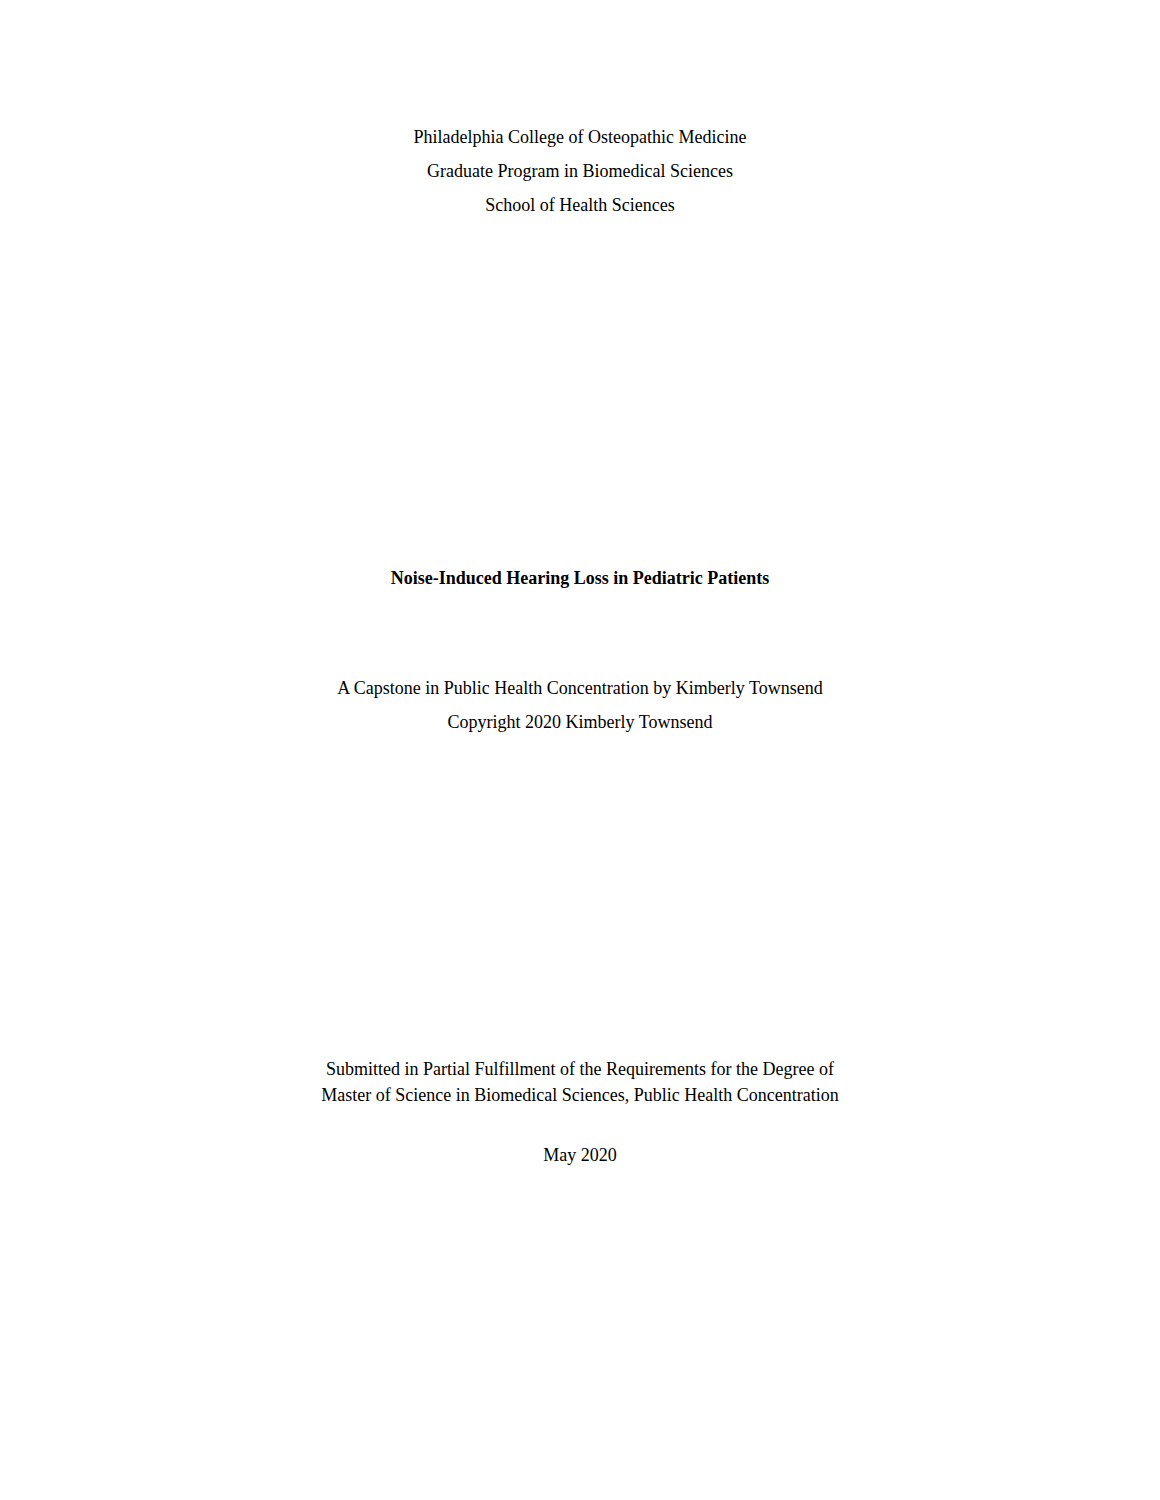Philadelphia College of Osteopathic Medicine
Graduate Program in Biomedical Sciences
School of Health Sciences
Noise-Induced Hearing Loss in Pediatric Patients
A Capstone in Public Health Concentration by Kimberly Townsend
Copyright 2020 Kimberly Townsend
Submitted in Partial Fulfillment of the Requirements for the Degree of
Master of Science in Biomedical Sciences, Public Health Concentration
May 2020